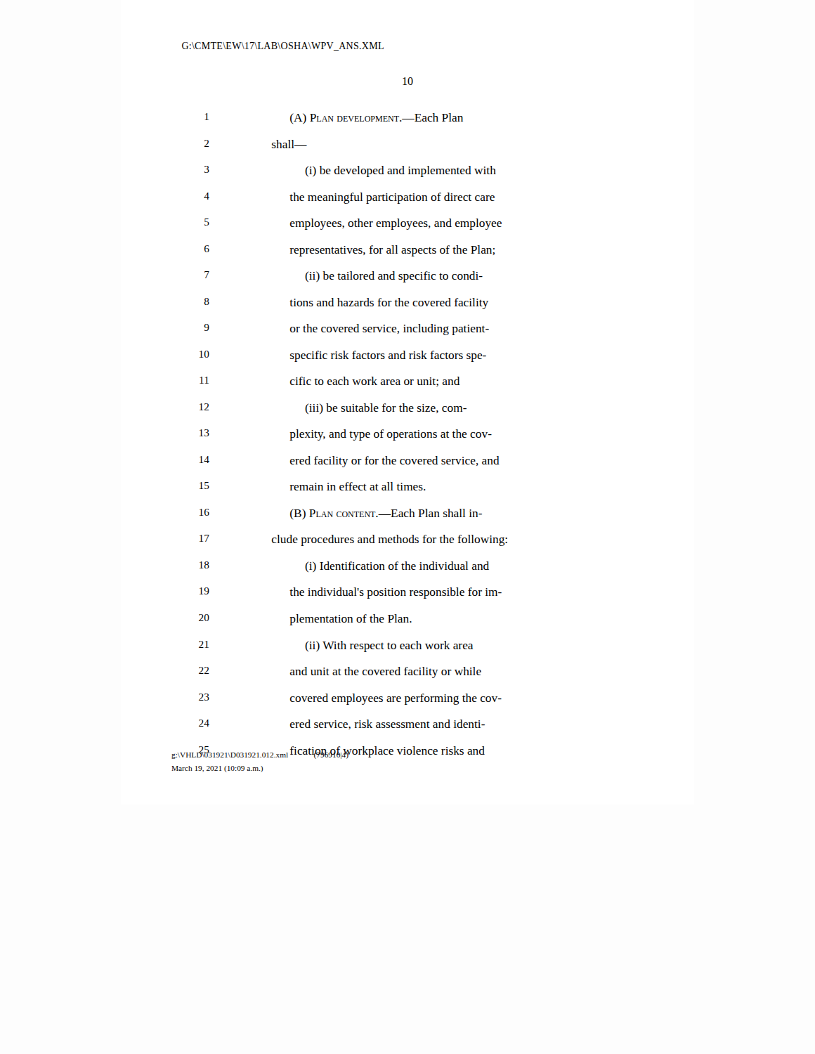G:\CMTE\EW\17\LAB\OSHA\WPV_ANS.XML
10
| 1 | (A) Plan development. —Each Plan |
| 2 | shall— |
| 3 | (i) be developed and implemented with |
| 4 | the meaningful participation of direct care |
| 5 | employees, other employees, and employee |
| 6 | representatives, for all aspects of the Plan; |
| 7 | (ii) be tailored and specific to condi- |
| 8 | tions and hazards for the covered facility |
| 9 | or the covered service, including patient- |
| 10 | specific risk factors and risk factors spe- |
| 11 | cific to each work area or unit; and |
| 12 | (iii) be suitable for the size, com- |
| 13 | plexity, and type of operations at the cov- |
| 14 | ered facility or for the covered service, and |
| 15 | remain in effect at all times. |
| 16 | (B) Plan content. —Each Plan shall in- |
| 17 | clude procedures and methods for the following: |
| 18 | (i) Identification of the individual and |
| 19 | the individual's position responsible for im- |
| 20 | plementation of the Plan. |
| 21 | (ii) With respect to each work area |
| 22 | and unit at the covered facility or while |
| 23 | covered employees are performing the cov- |
| 24 | ered service, risk assessment and identi- |
| 25 | fication of workplace violence risks and |
g:\VHLD\031921\D031921.012.xml (796910|4) March 19, 2021 (10:09 a.m.)